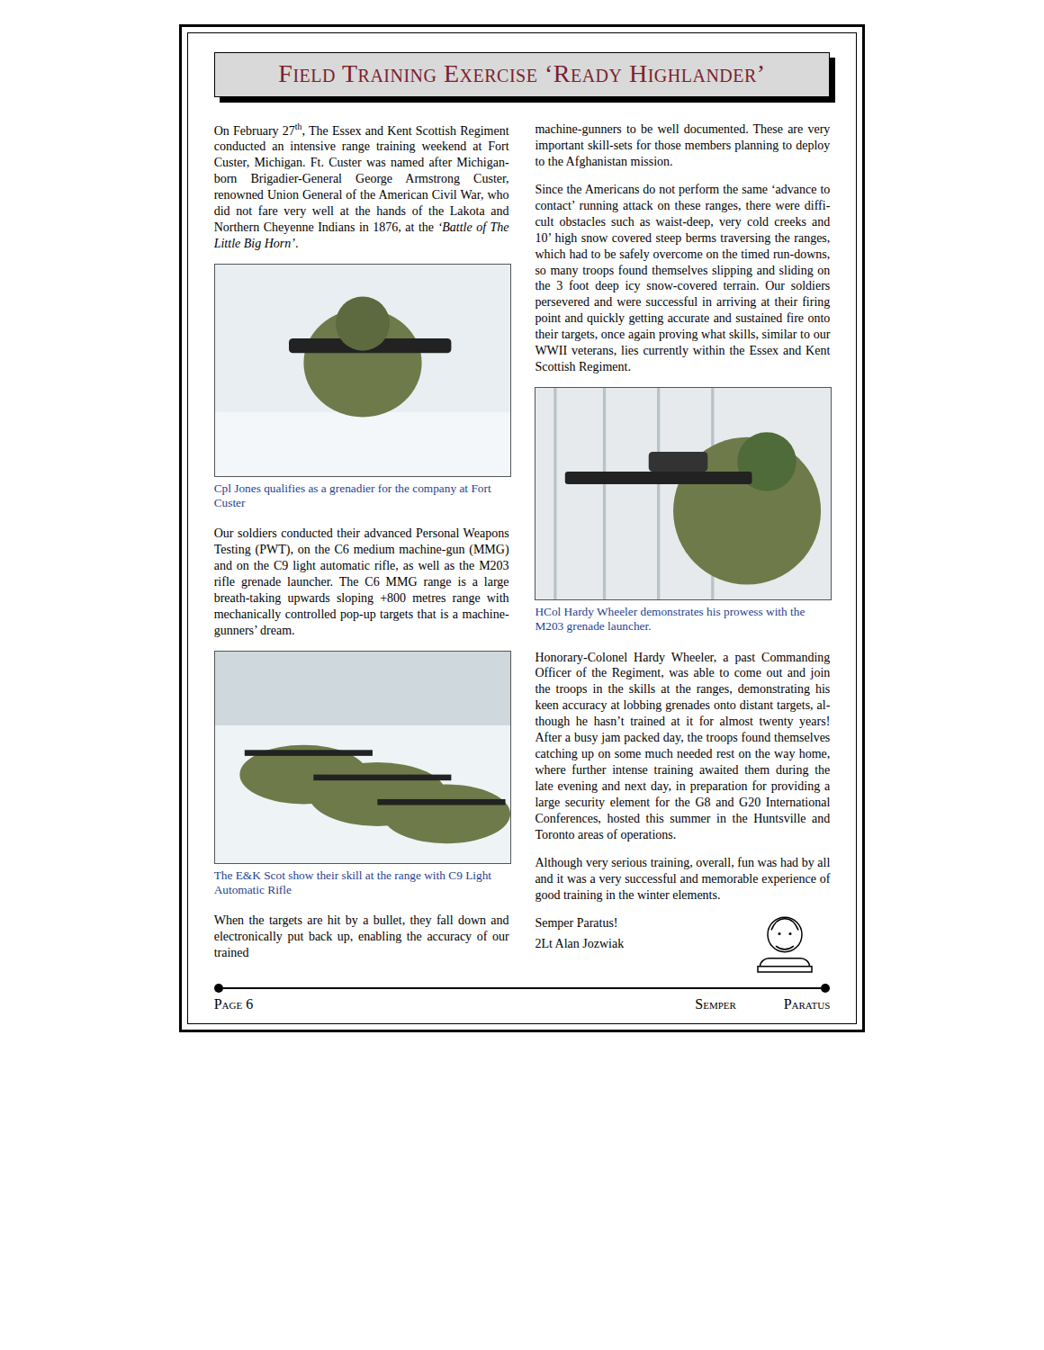Field Training Exercise ‘Ready Highlander’
On February 27th, The Essex and Kent Scottish Regiment conducted an intensive range training weekend at Fort Custer, Michigan. Ft. Custer was named after Michigan-born Brigadier-General George Armstrong Custer, renowned Union General of the American Civil War, who did not fare very well at the hands of the Lakota and Northern Cheyenne Indians in 1876, at the ‘Battle of The Little Big Horn’.
Cpl Jones qualifies as a grenadier for the company at Fort Custer
Our soldiers conducted their advanced Personal Weapons Testing (PWT), on the C6 medium machine-gun (MMG) and on the C9 light automatic rifle, as well as the M203 rifle grenade launcher. The C6 MMG range is a large breath-taking upwards sloping +800 metres range with mechanically controlled pop-up targets that is a machine-gunners’ dream.
The E&K Scot show their skill at the range with C9 Light Automatic Rifle
When the targets are hit by a bullet, they fall down and electronically put back up, enabling the accuracy of our trained
machine-gunners to be well documented. These are very important skill-sets for those members planning to deploy to the Afghanistan mission.
Since the Americans do not perform the same ‘advance to contact’ running attack on these ranges, there were difficult obstacles such as waist-deep, very cold creeks and 10’ high snow covered steep berms traversing the ranges, which had to be safely overcome on the timed run-downs, so many troops found themselves slipping and sliding on the 3 foot deep icy snow-covered terrain. Our soldiers persevered and were successful in arriving at their firing point and quickly getting accurate and sustained fire onto their targets, once again proving what skills, similar to our WWII veterans, lies currently within the Essex and Kent Scottish Regiment.
HCol Hardy Wheeler demonstrates his prowess with the M203 grenade launcher.
Honorary-Colonel Hardy Wheeler, a past Commanding Officer of the Regiment, was able to come out and join the troops in the skills at the ranges, demonstrating his keen accuracy at lobbing grenades onto distant targets, although he hasn’t trained at it for almost twenty years! After a busy jam packed day, the troops found themselves catching up on some much needed rest on the way home, where further intense training awaited them during the late evening and next day, in preparation for providing a large security element for the G8 and G20 International Conferences, hosted this summer in the Huntsville and Toronto areas of operations.
Although very serious training, overall, fun was had by all and it was a very successful and memorable experience of good training in the winter elements.
Semper Paratus!
2Lt Alan Jozwiak
Page 6
Semper Paratus